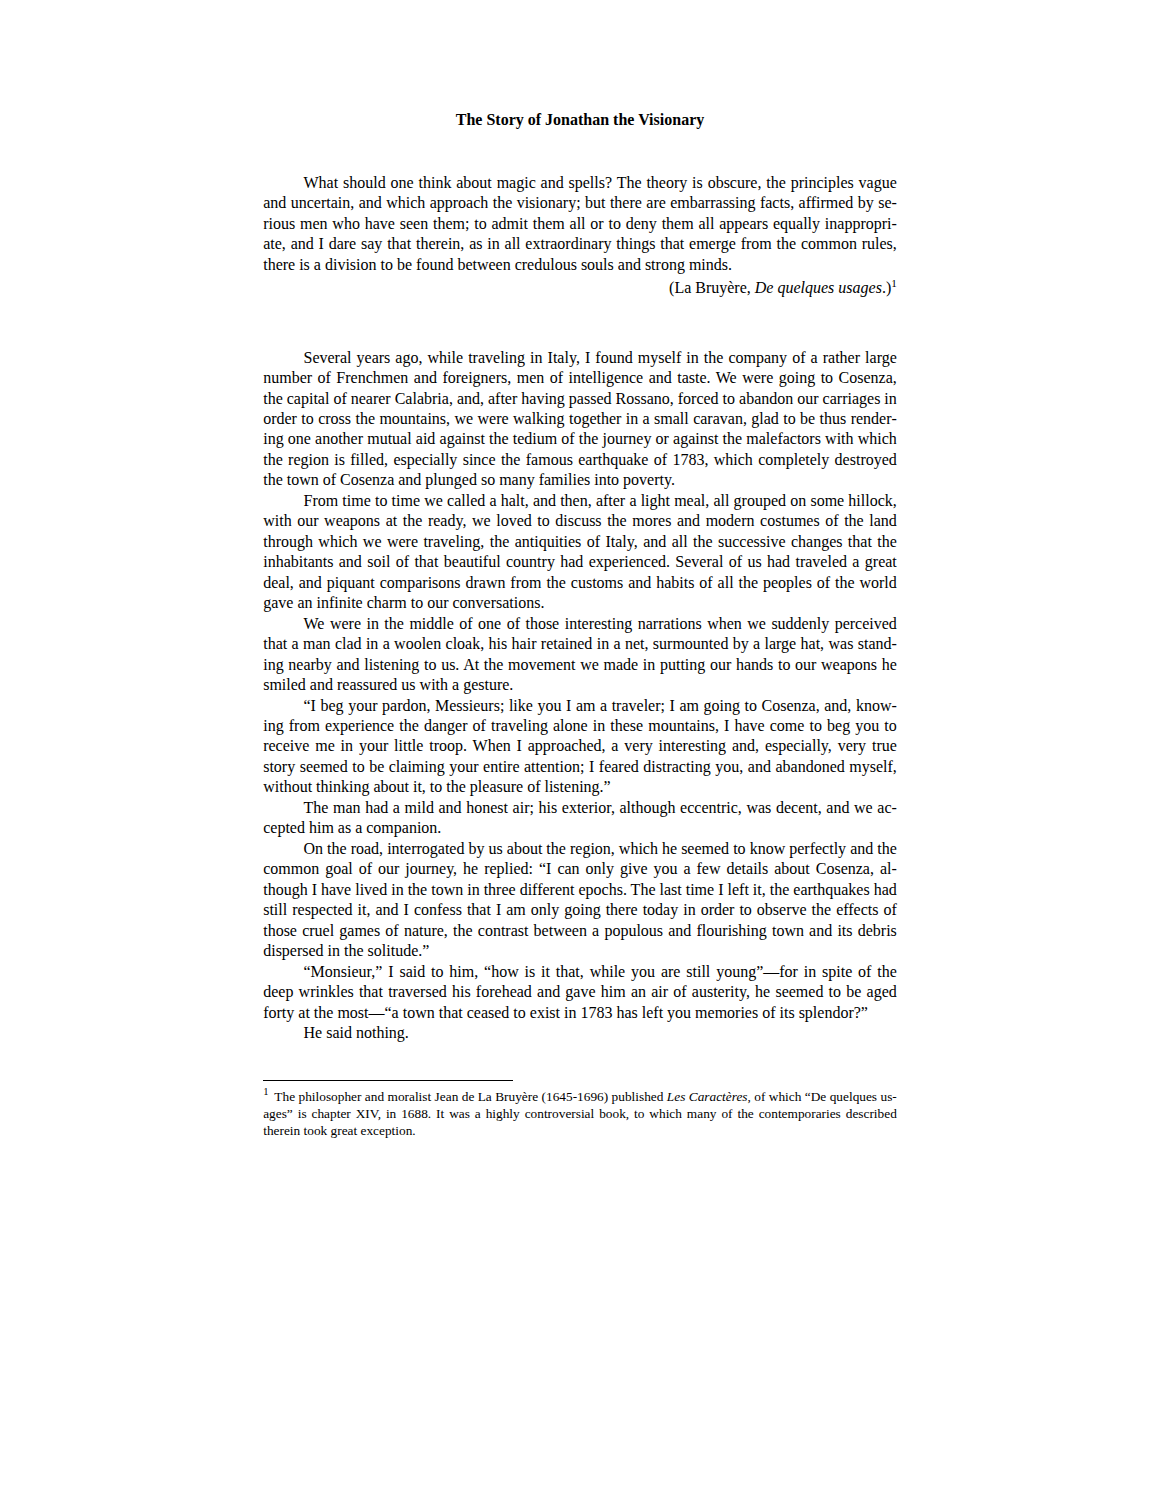The Story of Jonathan the Visionary
What should one think about magic and spells? The theory is obscure, the principles vague and uncertain, and which approach the visionary; but there are embarrassing facts, affirmed by serious men who have seen them; to admit them all or to deny them all appears equally inappropriate, and I dare say that therein, as in all extraordinary things that emerge from the common rules, there is a division to be found between credulous souls and strong minds.
(La Bruyère, De quelques usages.)1
Several years ago, while traveling in Italy, I found myself in the company of a rather large number of Frenchmen and foreigners, men of intelligence and taste. We were going to Cosenza, the capital of nearer Calabria, and, after having passed Rossano, forced to abandon our carriages in order to cross the mountains, we were walking together in a small caravan, glad to be thus rendering one another mutual aid against the tedium of the journey or against the malefactors with which the region is filled, especially since the famous earthquake of 1783, which completely destroyed the town of Cosenza and plunged so many families into poverty.
From time to time we called a halt, and then, after a light meal, all grouped on some hillock, with our weapons at the ready, we loved to discuss the mores and modern costumes of the land through which we were traveling, the antiquities of Italy, and all the successive changes that the inhabitants and soil of that beautiful country had experienced. Several of us had traveled a great deal, and piquant comparisons drawn from the customs and habits of all the peoples of the world gave an infinite charm to our conversations.
We were in the middle of one of those interesting narrations when we suddenly perceived that a man clad in a woolen cloak, his hair retained in a net, surmounted by a large hat, was standing nearby and listening to us. At the movement we made in putting our hands to our weapons he smiled and reassured us with a gesture.
“I beg your pardon, Messieurs; like you I am a traveler; I am going to Cosenza, and, knowing from experience the danger of traveling alone in these mountains, I have come to beg you to receive me in your little troop. When I approached, a very interesting and, especially, very true story seemed to be claiming your entire attention; I feared distracting you, and abandoned myself, without thinking about it, to the pleasure of listening.”
The man had a mild and honest air; his exterior, although eccentric, was decent, and we accepted him as a companion.
On the road, interrogated by us about the region, which he seemed to know perfectly and the common goal of our journey, he replied: “I can only give you a few details about Cosenza, although I have lived in the town in three different epochs. The last time I left it, the earthquakes had still respected it, and I confess that I am only going there today in order to observe the effects of those cruel games of nature, the contrast between a populous and flourishing town and its debris dispersed in the solitude.”
“Monsieur,” I said to him, “how is it that, while you are still young”—for in spite of the deep wrinkles that traversed his forehead and gave him an air of austerity, he seemed to be aged forty at the most—“a town that ceased to exist in 1783 has left you memories of its splendor?”
He said nothing.
1 The philosopher and moralist Jean de La Bruyère (1645-1696) published Les Caractères, of which “De quelques usages” is chapter XIV, in 1688. It was a highly controversial book, to which many of the contemporaries described therein took great exception.